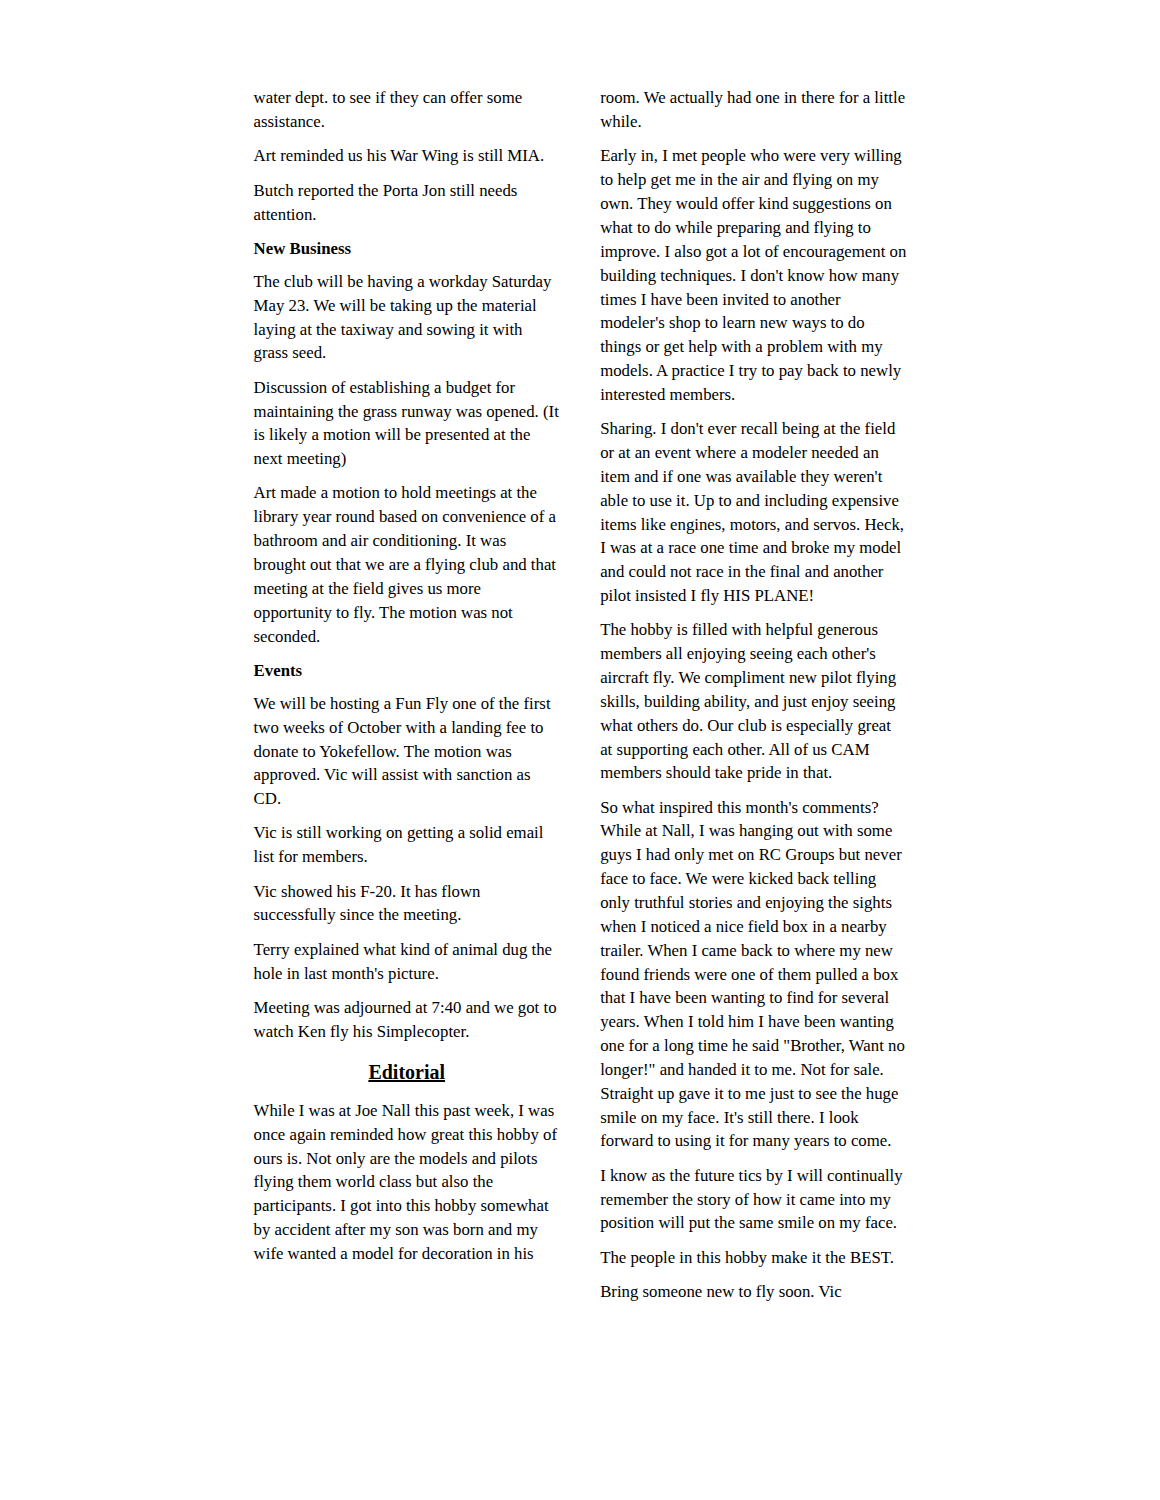water dept. to see if they can offer some assistance.
Art reminded us his War Wing is still MIA.
Butch reported the Porta Jon still needs attention.
New Business
The club will be having a workday Saturday May 23. We will be taking up the material laying at the taxiway and sowing it with grass seed.
Discussion of establishing a budget for maintaining the grass runway was opened. (It is likely a motion will be presented at the next meeting)
Art made a motion to hold meetings at the library year round based on convenience of a bathroom and air conditioning. It was brought out that we are a flying club and that meeting at the field gives us more opportunity to fly. The motion was not seconded.
Events
We will be hosting a Fun Fly one of the first two weeks of October with a landing fee to donate to Yokefellow. The motion was approved. Vic will assist with sanction as CD.
Vic is still working on getting a solid email list for members.
Vic showed his F-20. It has flown successfully since the meeting.
Terry explained what kind of animal dug the hole in last month's picture.
Meeting was adjourned at 7:40 and we got to watch Ken fly his Simplecopter.
Editorial
While I was at Joe Nall this past week, I was once again reminded how great this hobby of ours is. Not only are the models and pilots flying them world class but also the participants. I got into this hobby somewhat by accident after my son was born and my wife wanted a model for decoration in his room. We actually had one in there for a little while.
Early in, I met people who were very willing to help get me in the air and flying on my own. They would offer kind suggestions on what to do while preparing and flying to improve. I also got a lot of encouragement on building techniques. I don't know how many times I have been invited to another modeler's shop to learn new ways to do things or get help with a problem with my models. A practice I try to pay back to newly interested members.
Sharing. I don't ever recall being at the field or at an event where a modeler needed an item and if one was available they weren't able to use it. Up to and including expensive items like engines, motors, and servos. Heck, I was at a race one time and broke my model and could not race in the final and another pilot insisted I fly HIS PLANE!
The hobby is filled with helpful generous members all enjoying seeing each other's aircraft fly. We compliment new pilot flying skills, building ability, and just enjoy seeing what others do. Our club is especially great at supporting each other. All of us CAM members should take pride in that.
So what inspired this month's comments? While at Nall, I was hanging out with some guys I had only met on RC Groups but never face to face. We were kicked back telling only truthful stories and enjoying the sights when I noticed a nice field box in a nearby trailer. When I came back to where my new found friends were one of them pulled a box that I have been wanting to find for several years. When I told him I have been wanting one for a long time he said "Brother, Want no longer!" and handed it to me. Not for sale. Straight up gave it to me just to see the huge smile on my face. It's still there. I look forward to using it for many years to come.
I know as the future tics by I will continually remember the story of how it came into my position will put the same smile on my face.
The people in this hobby make it the BEST.
Bring someone new to fly soon. Vic